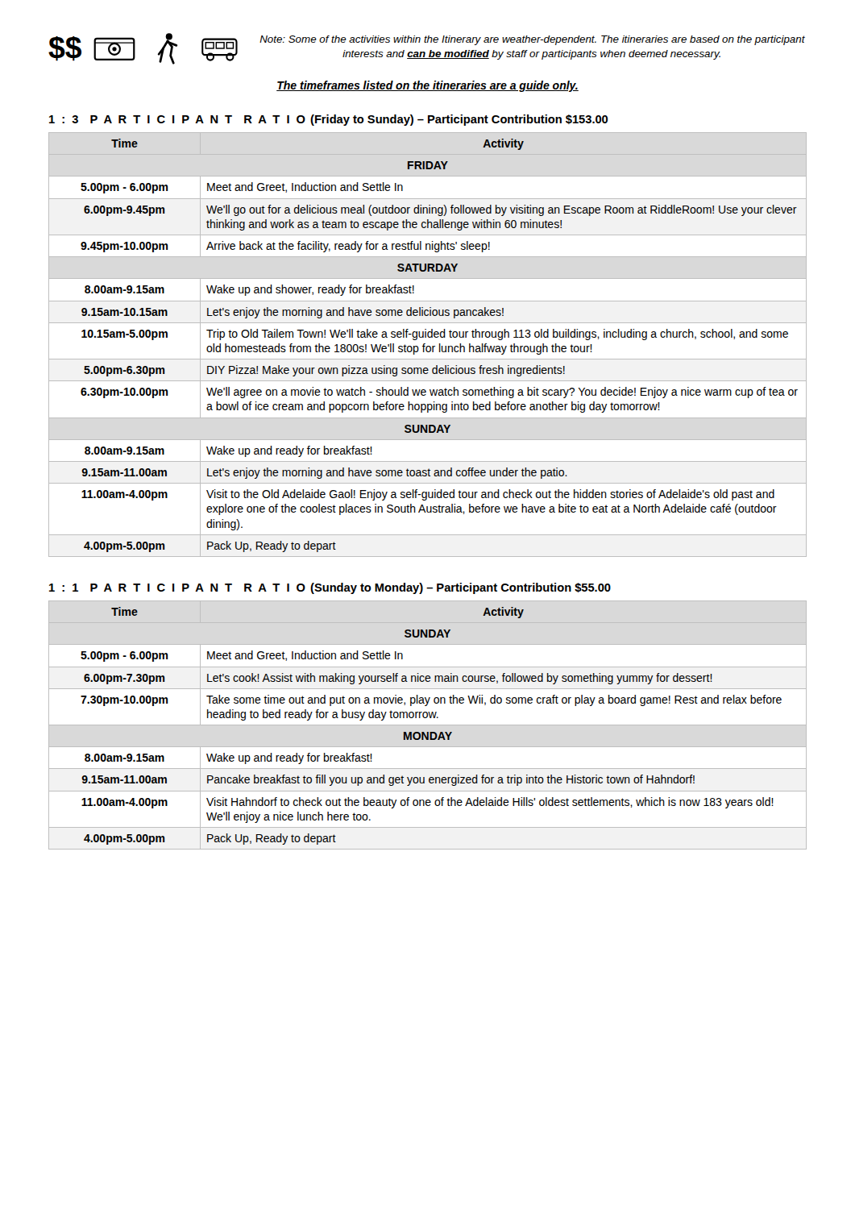$$
Note: Some of the activities within the Itinerary are weather-dependent. The itineraries are based on the participant interests and can be modified by staff or participants when deemed necessary.
The timeframes listed on the itineraries are a guide only.
1 : 3 P A R T I C I P A N T R A T I O (Friday to Sunday) – Participant Contribution $153.00
| Time | Activity |
| --- | --- |
| FRIDAY |
| 5.00pm - 6.00pm | Meet and Greet, Induction and Settle In |
| 6.00pm-9.45pm | We'll go out for a delicious meal (outdoor dining) followed by visiting an Escape Room at RiddleRoom! Use your clever thinking and work as a team to escape the challenge within 60 minutes! |
| 9.45pm-10.00pm | Arrive back at the facility, ready for a restful nights' sleep! |
| SATURDAY |
| 8.00am-9.15am | Wake up and shower, ready for breakfast! |
| 9.15am-10.15am | Let's enjoy the morning and have some delicious pancakes! |
| 10.15am-5.00pm | Trip to Old Tailem Town! We'll take a self-guided tour through 113 old buildings, including a church, school, and some old homesteads from the 1800s! We'll stop for lunch halfway through the tour! |
| 5.00pm-6.30pm | DIY Pizza! Make your own pizza using some delicious fresh ingredients! |
| 6.30pm-10.00pm | We'll agree on a movie to watch - should we watch something a bit scary? You decide! Enjoy a nice warm cup of tea or a bowl of ice cream and popcorn before hopping into bed before another big day tomorrow! |
| SUNDAY |
| 8.00am-9.15am | Wake up and ready for breakfast! |
| 9.15am-11.00am | Let's enjoy the morning and have some toast and coffee under the patio. |
| 11.00am-4.00pm | Visit to the Old Adelaide Gaol! Enjoy a self-guided tour and check out the hidden stories of Adelaide's old past and explore one of the coolest places in South Australia, before we have a bite to eat at a North Adelaide café (outdoor dining). |
| 4.00pm-5.00pm | Pack Up, Ready to depart |
1 : 1 P A R T I C I P A N T R A T I O (Sunday to Monday) – Participant Contribution $55.00
| Time | Activity |
| --- | --- |
| SUNDAY |
| 5.00pm - 6.00pm | Meet and Greet, Induction and Settle In |
| 6.00pm-7.30pm | Let's cook! Assist with making yourself a nice main course, followed by something yummy for dessert! |
| 7.30pm-10.00pm | Take some time out and put on a movie, play on the Wii, do some craft or play a board game! Rest and relax before heading to bed ready for a busy day tomorrow. |
| MONDAY |
| 8.00am-9.15am | Wake up and ready for breakfast! |
| 9.15am-11.00am | Pancake breakfast to fill you up and get you energized for a trip into the Historic town of Hahndorf! |
| 11.00am-4.00pm | Visit Hahndorf to check out the beauty of one of the Adelaide Hills' oldest settlements, which is now 183 years old! We'll enjoy a nice lunch here too. |
| 4.00pm-5.00pm | Pack Up, Ready to depart |